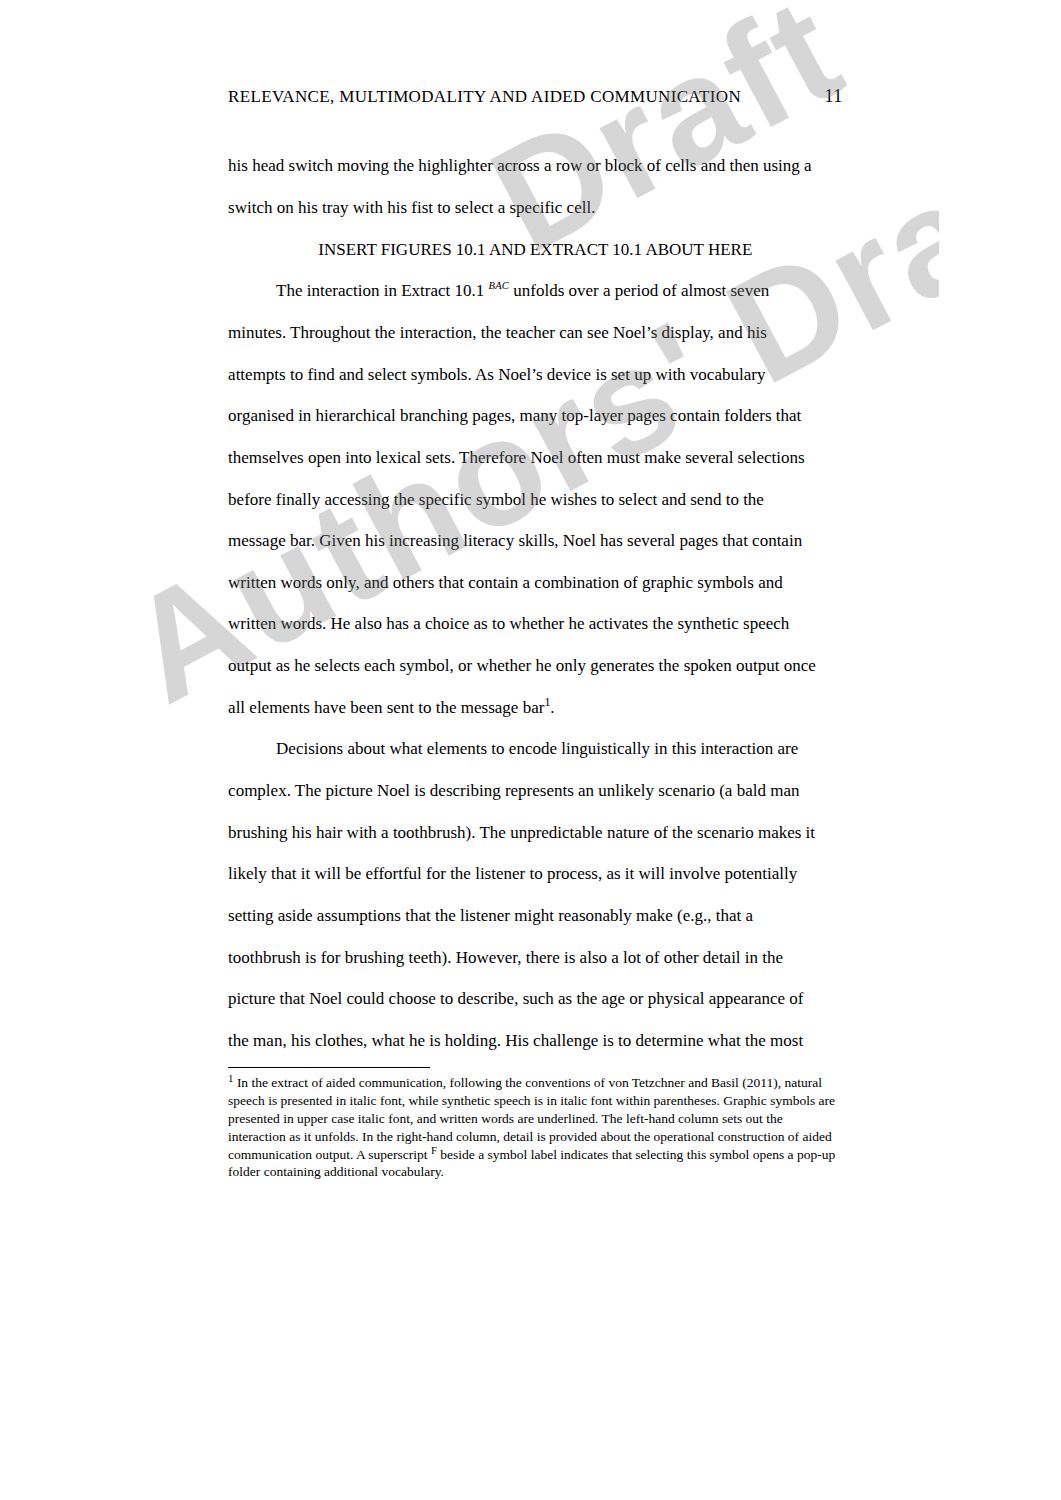Draft Authors' Draft
Relevance, Multimodality and Aided Communication 11
his head switch moving the highlighter across a row or block of cells and then using a
switch on his tray with his fist to select a specific cell.
Insert Figures 10.1 and Extract 10.1 about here
The interaction in Extract 10.1 BAC unfolds over a period of almost seven
minutes. Throughout the interaction, the teacher can see Noel’s display, and his
attempts to find and select symbols. As Noel’s device is set up with vocabulary
organised in hierarchical branching pages, many top-layer pages contain folders that
themselves open into lexical sets. Therefore Noel often must make several selections
before finally accessing the specific symbol he wishes to select and send to the
message bar. Given his increasing literacy skills, Noel has several pages that contain
written words only, and others that contain a combination of graphic symbols and
written words. He also has a choice as to whether he activates the synthetic speech
output as he selects each symbol, or whether he only generates the spoken output once
all elements have been sent to the message bar1.
Decisions about what elements to encode linguistically in this interaction are
complex. The picture Noel is describing represents an unlikely scenario (a bald man
brushing his hair with a toothbrush). The unpredictable nature of the scenario makes it
likely that it will be effortful for the listener to process, as it will involve potentially
setting aside assumptions that the listener might reasonably make (e.g., that a
toothbrush is for brushing teeth). However, there is also a lot of other detail in the
picture that Noel could choose to describe, such as the age or physical appearance of
the man, his clothes, what he is holding. His challenge is to determine what the most
1 In the extract of aided communication, following the conventions of von Tetzchner and Basil (2011), natural speech is presented in italic font, while synthetic speech is in italic font within parentheses. Graphic symbols are presented in upper case italic font, and written words are underlined. The left-hand column sets out the interaction as it unfolds. In the right-hand column, detail is provided about the operational construction of aided communication output. A superscript F beside a symbol label indicates that selecting this symbol opens a pop-up folder containing additional vocabulary.